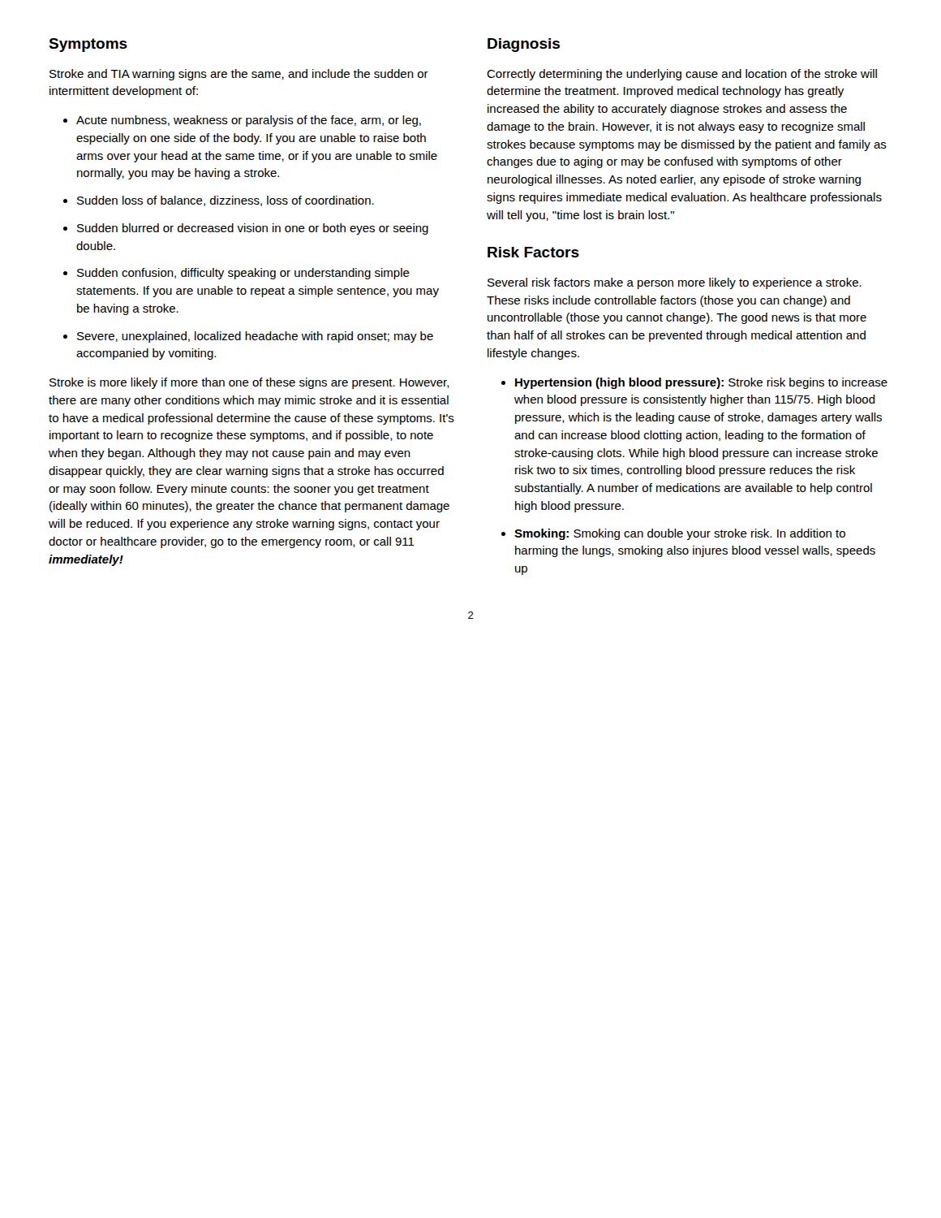Symptoms
Stroke and TIA warning signs are the same, and include the sudden or intermittent development of:
Acute numbness, weakness or paralysis of the face, arm, or leg, especially on one side of the body. If you are unable to raise both arms over your head at the same time, or if you are unable to smile normally, you may be having a stroke.
Sudden loss of balance, dizziness, loss of coordination.
Sudden blurred or decreased vision in one or both eyes or seeing double.
Sudden confusion, difficulty speaking or understanding simple statements. If you are unable to repeat a simple sentence, you may be having a stroke.
Severe, unexplained, localized headache with rapid onset; may be accompanied by vomiting.
Stroke is more likely if more than one of these signs are present. However, there are many other conditions which may mimic stroke and it is essential to have a medical professional determine the cause of these symptoms. It's important to learn to recognize these symptoms, and if possible, to note when they began. Although they may not cause pain and may even disappear quickly, they are clear warning signs that a stroke has occurred or may soon follow. Every minute counts: the sooner you get treatment (ideally within 60 minutes), the greater the chance that permanent damage will be reduced. If you experience any stroke warning signs, contact your doctor or healthcare provider, go to the emergency room, or call 911 immediately!
Diagnosis
Correctly determining the underlying cause and location of the stroke will determine the treatment. Improved medical technology has greatly increased the ability to accurately diagnose strokes and assess the damage to the brain. However, it is not always easy to recognize small strokes because symptoms may be dismissed by the patient and family as changes due to aging or may be confused with symptoms of other neurological illnesses. As noted earlier, any episode of stroke warning signs requires immediate medical evaluation. As healthcare professionals will tell you, "time lost is brain lost."
Risk Factors
Several risk factors make a person more likely to experience a stroke. These risks include controllable factors (those you can change) and uncontrollable (those you cannot change). The good news is that more than half of all strokes can be prevented through medical attention and lifestyle changes.
Hypertension (high blood pressure): Stroke risk begins to increase when blood pressure is consistently higher than 115/75. High blood pressure, which is the leading cause of stroke, damages artery walls and can increase blood clotting action, leading to the formation of stroke-causing clots. While high blood pressure can increase stroke risk two to six times, controlling blood pressure reduces the risk substantially. A number of medications are available to help control high blood pressure.
Smoking: Smoking can double your stroke risk. In addition to harming the lungs, smoking also injures blood vessel walls, speeds up
2